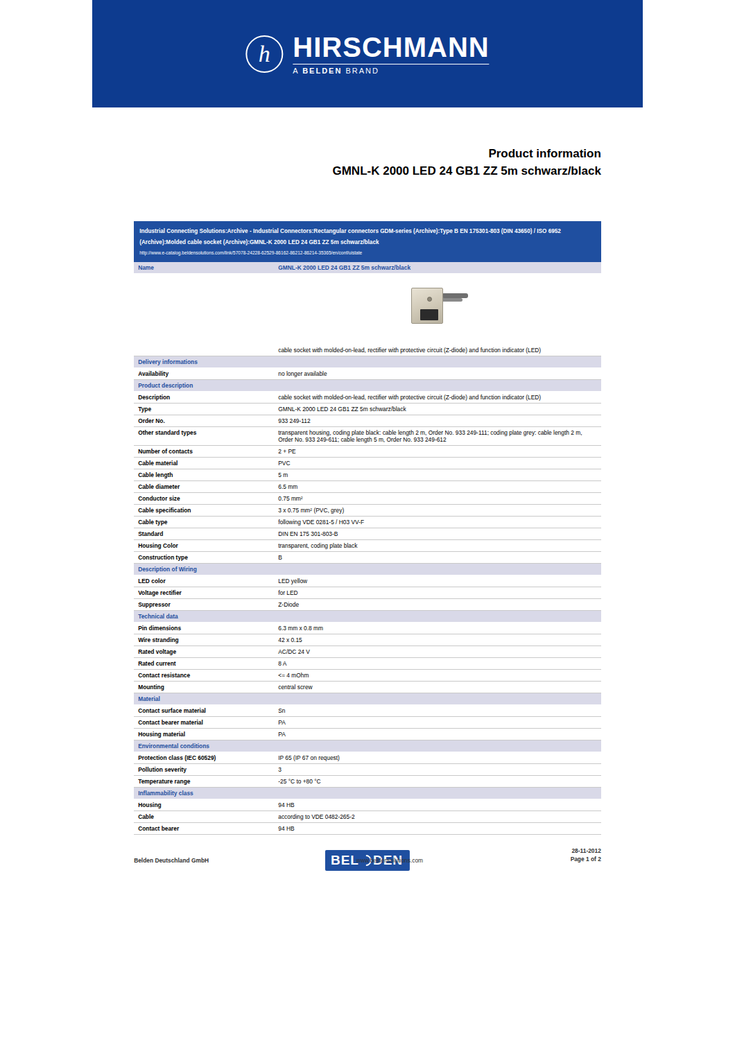h
HIRSCHMANN
A BELDEN BRAND
Product information
GMNL-K 2000 LED 24 GB1 ZZ 5m schwarz/black
Industrial Connecting Solutions:Archive - Industrial Connectors:Rectangular connectors GDM-series (Archive):Type B EN 175301-803 (DIN 43650) / ISO 6952 (Archive):Molded cable socket (Archive):GMNL-K 2000 LED 24 GB1 ZZ 5m schwarz/black http://www.e-catalog.beldensolutions.com/link/57078-24228-62529-86162-86212-86214-35365/en/conf/uistate
| Name | GMNL-K 2000 LED 24 GB1 ZZ 5m schwarz/black |
| | cable socket with molded-on-lead, rectifier with protective circuit (Z-diode) and function indicator (LED) |
| Delivery informations | |
| Availability | no longer available |
| Product description | |
| Description | cable socket with molded-on-lead, rectifier with protective circuit (Z-diode) and function indicator (LED) |
| Type | GMNL-K 2000 LED 24 GB1 ZZ 5m schwarz/black |
| Order No. | 933 249-112 |
| Other standard types | transparent housing, coding plate black: cable length 2 m, Order No. 933 249-111; coding plate grey: cable length 2 m, Order No. 933 249-611; cable length 5 m, Order No. 933 249-612 |
| Number of contacts | 2 + PE |
| Cable material | PVC |
| Cable length | 5 m |
| Cable diameter | 6.5 mm |
| Conductor size | 0.75 mm² |
| Cable specification | 3 x 0.75 mm² (PVC, grey) |
| Cable type | following VDE 0281-5 / H03 VV-F |
| Standard | DIN EN 175 301-803-B |
| Housing Color | transparent, coding plate black |
| Construction type | B |
| Description of Wiring | |
| LED color | LED yellow |
| Voltage rectifier | for LED |
| Suppressor | Z-Diode |
| Technical data | |
| Pin dimensions | 6.3 mm x 0.8 mm |
| Wire stranding | 42 x 0.15 |
| Rated voltage | AC/DC 24 V |
| Rated current | 8 A |
| Contact resistance | <= 4 mOhm |
| Mounting | central screw |
| Material | |
| Contact surface material | Sn |
| Contact bearer material | PA |
| Housing material | PA |
| Environmental conditions | |
| Protection class (IEC 60529) | IP 65 (IP 67 on request) |
| Pollution severity | 3 |
| Temperature range | -25 °C to +80 °C |
| Inflammability class | |
| Housing | 94 HB |
| Cable | according to VDE 0482-265-2 |
| Contact bearer | 94 HB |
BEL DEN
Belden Deutschland GmbH
www.beldensolutions.com
28-11-2012
Page 1 of 2